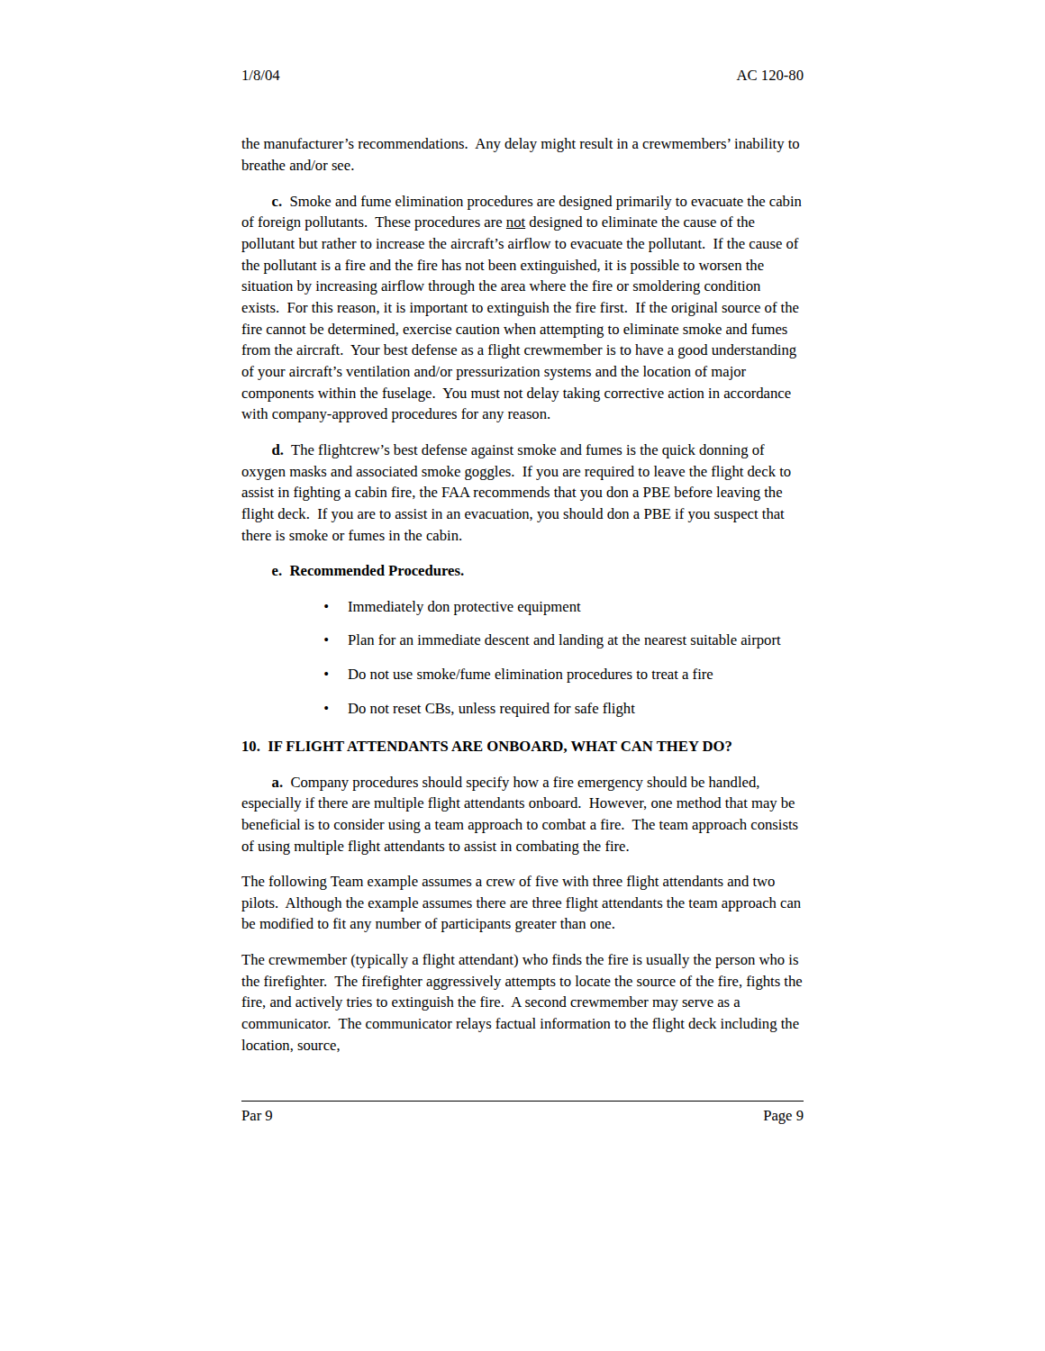1/8/04
AC 120-80
the manufacturer’s recommendations. Any delay might result in a crewmembers’ inability to breathe and/or see.
c. Smoke and fume elimination procedures are designed primarily to evacuate the cabin of foreign pollutants. These procedures are not designed to eliminate the cause of the pollutant but rather to increase the aircraft’s airflow to evacuate the pollutant. If the cause of the pollutant is a fire and the fire has not been extinguished, it is possible to worsen the situation by increasing airflow through the area where the fire or smoldering condition exists. For this reason, it is important to extinguish the fire first. If the original source of the fire cannot be determined, exercise caution when attempting to eliminate smoke and fumes from the aircraft. Your best defense as a flight crewmember is to have a good understanding of your aircraft’s ventilation and/or pressurization systems and the location of major components within the fuselage. You must not delay taking corrective action in accordance with company-approved procedures for any reason.
d. The flightcrew’s best defense against smoke and fumes is the quick donning of oxygen masks and associated smoke goggles. If you are required to leave the flight deck to assist in fighting a cabin fire, the FAA recommends that you don a PBE before leaving the flight deck. If you are to assist in an evacuation, you should don a PBE if you suspect that there is smoke or fumes in the cabin.
e. Recommended Procedures.
Immediately don protective equipment
Plan for an immediate descent and landing at the nearest suitable airport
Do not use smoke/fume elimination procedures to treat a fire
Do not reset CBs, unless required for safe flight
10. IF FLIGHT ATTENDANTS ARE ONBOARD, WHAT CAN THEY DO?
a. Company procedures should specify how a fire emergency should be handled, especially if there are multiple flight attendants onboard. However, one method that may be beneficial is to consider using a team approach to combat a fire. The team approach consists of using multiple flight attendants to assist in combating the fire.
The following Team example assumes a crew of five with three flight attendants and two pilots. Although the example assumes there are three flight attendants the team approach can be modified to fit any number of participants greater than one.
The crewmember (typically a flight attendant) who finds the fire is usually the person who is the firefighter. The firefighter aggressively attempts to locate the source of the fire, fights the fire, and actively tries to extinguish the fire. A second crewmember may serve as a communicator. The communicator relays factual information to the flight deck including the location, source,
Par 9
Page 9